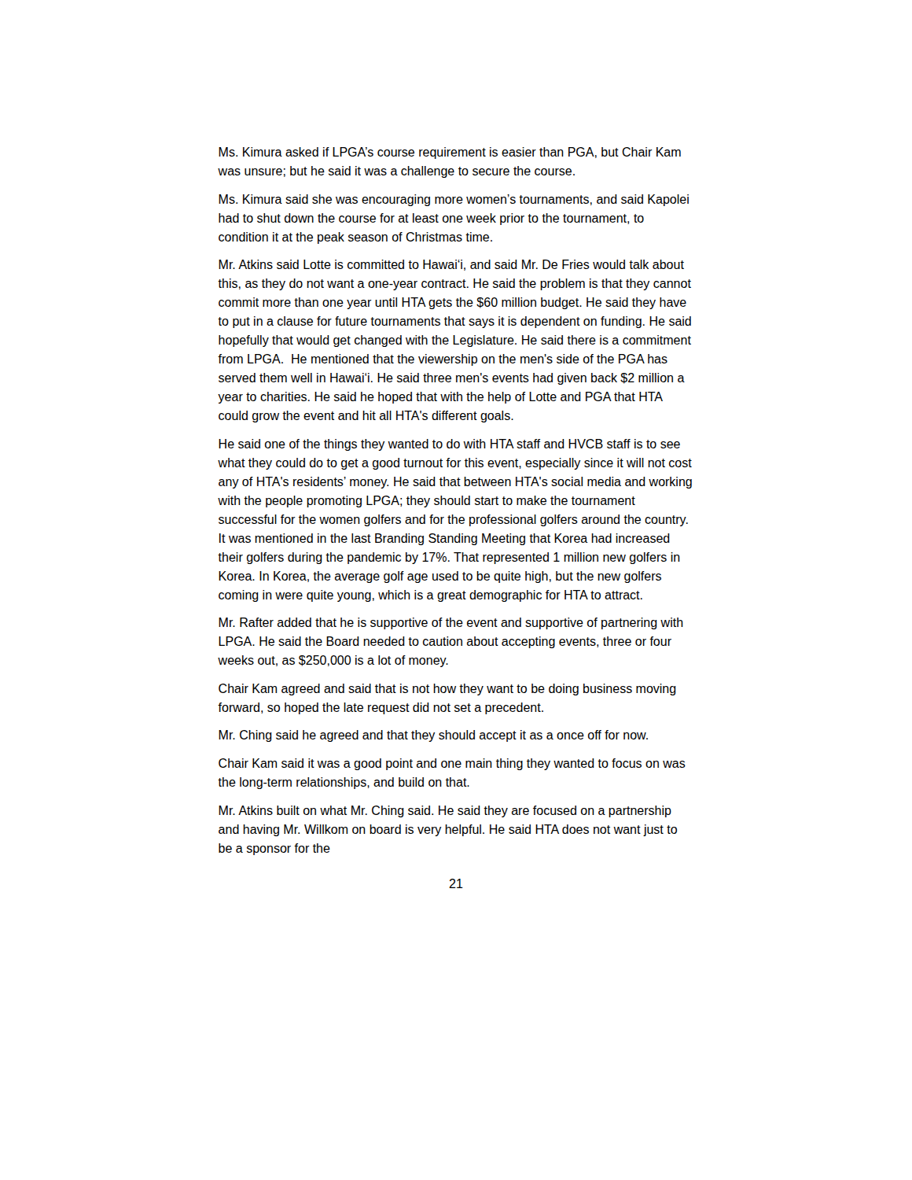Ms. Kimura asked if LPGA’s course requirement is easier than PGA, but Chair Kam was unsure; but he said it was a challenge to secure the course.
Ms. Kimura said she was encouraging more women’s tournaments, and said Kapolei had to shut down the course for at least one week prior to the tournament, to condition it at the peak season of Christmas time.
Mr. Atkins said Lotte is committed to Hawai‘i, and said Mr. De Fries would talk about this, as they do not want a one-year contract. He said the problem is that they cannot commit more than one year until HTA gets the $60 million budget. He said they have to put in a clause for future tournaments that says it is dependent on funding. He said hopefully that would get changed with the Legislature. He said there is a commitment from LPGA. He mentioned that the viewership on the men's side of the PGA has served them well in Hawai‘i. He said three men's events had given back $2 million a year to charities. He said he hoped that with the help of Lotte and PGA that HTA could grow the event and hit all HTA's different goals.
He said one of the things they wanted to do with HTA staff and HVCB staff is to see what they could do to get a good turnout for this event, especially since it will not cost any of HTA's residents’ money. He said that between HTA's social media and working with the people promoting LPGA; they should start to make the tournament successful for the women golfers and for the professional golfers around the country. It was mentioned in the last Branding Standing Meeting that Korea had increased their golfers during the pandemic by 17%. That represented 1 million new golfers in Korea. In Korea, the average golf age used to be quite high, but the new golfers coming in were quite young, which is a great demographic for HTA to attract.
Mr. Rafter added that he is supportive of the event and supportive of partnering with LPGA. He said the Board needed to caution about accepting events, three or four weeks out, as $250,000 is a lot of money.
Chair Kam agreed and said that is not how they want to be doing business moving forward, so hoped the late request did not set a precedent.
Mr. Ching said he agreed and that they should accept it as a once off for now.
Chair Kam said it was a good point and one main thing they wanted to focus on was the long-term relationships, and build on that.
Mr. Atkins built on what Mr. Ching said. He said they are focused on a partnership and having Mr. Willkom on board is very helpful. He said HTA does not want just to be a sponsor for the
21